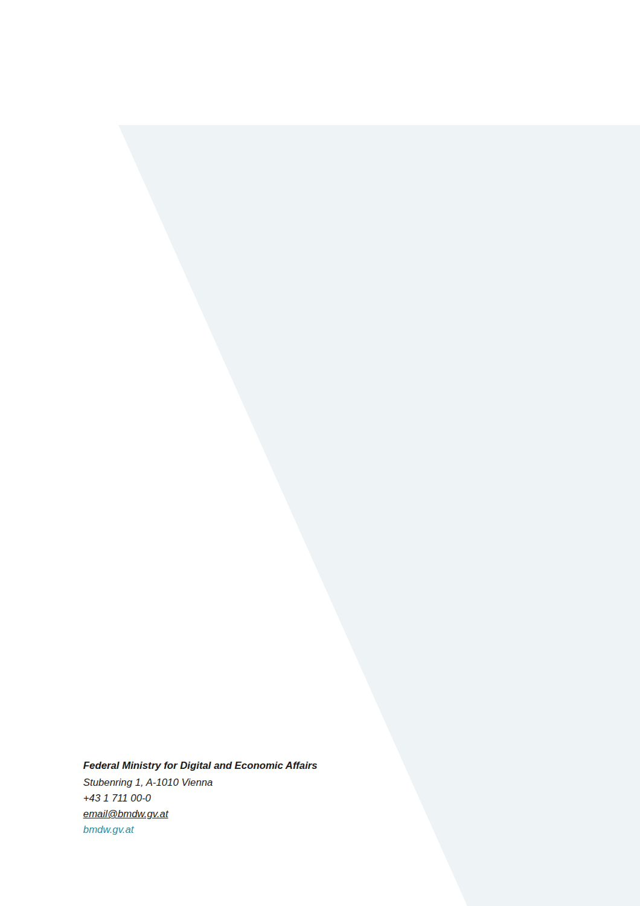Federal Ministry for Digital and Economic Affairs
Stubenring 1, A-1010 Vienna
+43 1 711 00-0
email@bmdw.gv.at
bmdw.gv.at